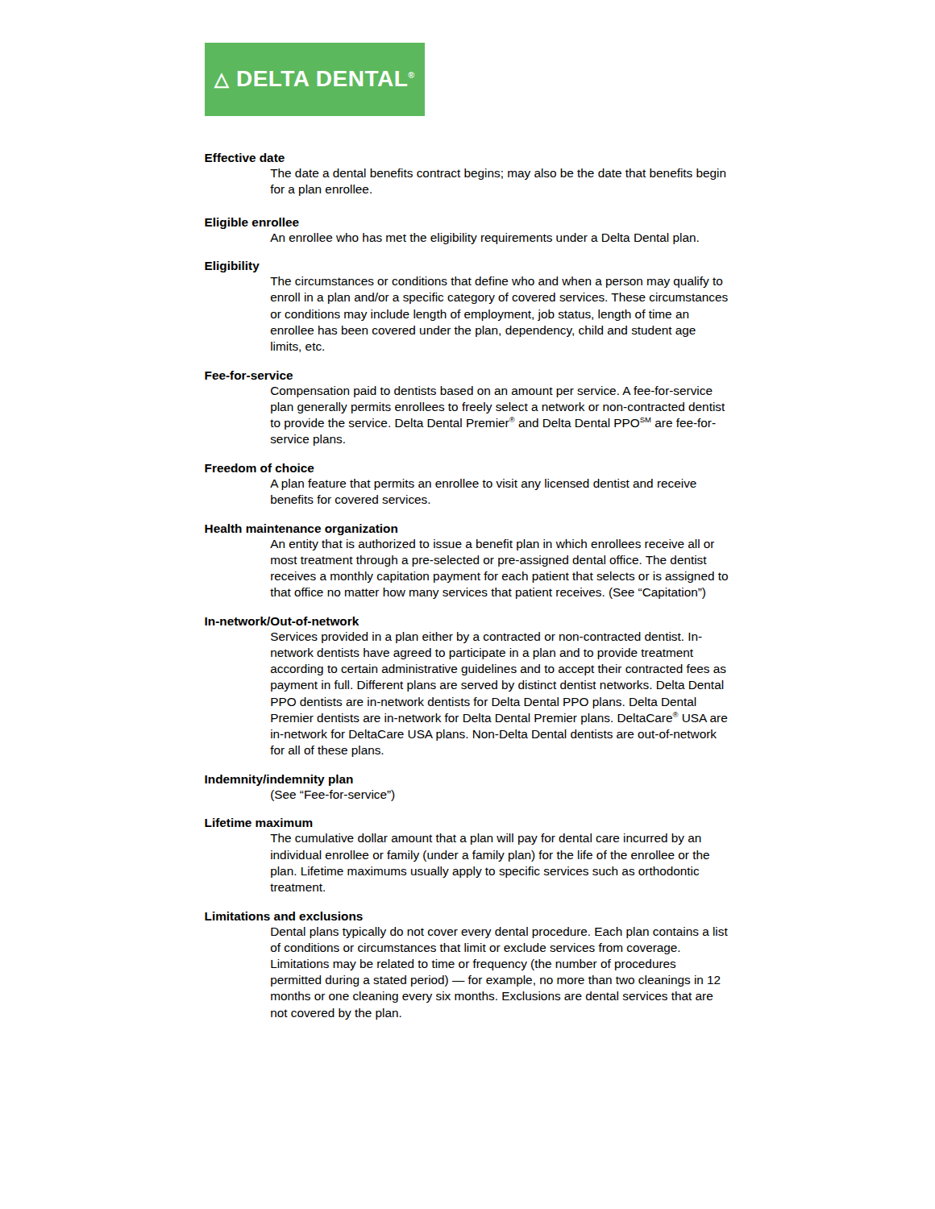△ DELTA DENTAL®
Effective date
The date a dental benefits contract begins; may also be the date that benefits begin for a plan enrollee.
Eligible enrollee
An enrollee who has met the eligibility requirements under a Delta Dental plan.
Eligibility
The circumstances or conditions that define who and when a person may qualify to enroll in a plan and/or a specific category of covered services. These circumstances or conditions may include length of employment, job status, length of time an enrollee has been covered under the plan, dependency, child and student age limits, etc.
Fee-for-service
Compensation paid to dentists based on an amount per service. A fee-for-service plan generally permits enrollees to freely select a network or non-contracted dentist to provide the service. Delta Dental Premier® and Delta Dental PPOSM are fee-for-service plans.
Freedom of choice
A plan feature that permits an enrollee to visit any licensed dentist and receive benefits for covered services.
Health maintenance organization
An entity that is authorized to issue a benefit plan in which enrollees receive all or most treatment through a pre-selected or pre-assigned dental office. The dentist receives a monthly capitation payment for each patient that selects or is assigned to that office no matter how many services that patient receives. (See “Capitation”)
In-network/Out-of-network
Services provided in a plan either by a contracted or non-contracted dentist. In-network dentists have agreed to participate in a plan and to provide treatment according to certain administrative guidelines and to accept their contracted fees as payment in full. Different plans are served by distinct dentist networks. Delta Dental PPO dentists are in-network dentists for Delta Dental PPO plans. Delta Dental Premier dentists are in-network for Delta Dental Premier plans. DeltaCare® USA are in-network for DeltaCare USA plans. Non-Delta Dental dentists are out-of-network for all of these plans.
Indemnity/indemnity plan
(See “Fee-for-service”)
Lifetime maximum
The cumulative dollar amount that a plan will pay for dental care incurred by an individual enrollee or family (under a family plan) for the life of the enrollee or the plan. Lifetime maximums usually apply to specific services such as orthodontic treatment.
Limitations and exclusions
Dental plans typically do not cover every dental procedure. Each plan contains a list of conditions or circumstances that limit or exclude services from coverage. Limitations may be related to time or frequency (the number of procedures permitted during a stated period) — for example, no more than two cleanings in 12 months or one cleaning every six months. Exclusions are dental services that are not covered by the plan.